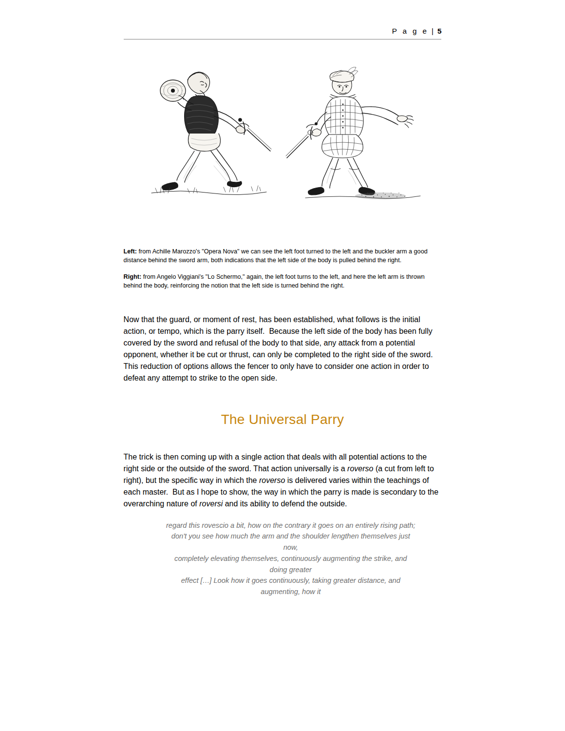P a g e | 5
Left: from Achille Marozzo's "Opera Nova" we can see the left foot turned to the left and the buckler arm a good distance behind the sword arm, both indications that the left side of the body is pulled behind the right.
Right: from Angelo Viggiani's "Lo Schermo," again, the left foot turns to the left, and here the left arm is thrown behind the body, reinforcing the notion that the left side is turned behind the right.
Now that the guard, or moment of rest, has been established, what follows is the initial action, or tempo, which is the parry itself. Because the left side of the body has been fully covered by the sword and refusal of the body to that side, any attack from a potential opponent, whether it be cut or thrust, can only be completed to the right side of the sword. This reduction of options allows the fencer to only have to consider one action in order to defeat any attempt to strike to the open side.
The Universal Parry
The trick is then coming up with a single action that deals with all potential actions to the right side or the outside of the sword. That action universally is a roverso (a cut from left to right), but the specific way in which the roverso is delivered varies within the teachings of each master. But as I hope to show, the way in which the parry is made is secondary to the overarching nature of roversi and its ability to defend the outside.
regard this rovescio a bit, how on the contrary it goes on an entirely rising path;
don't you see how much the arm and the shoulder lengthen themselves just now,
completely elevating themselves, continuously augmenting the strike, and doing greater
effect […] Look how it goes continuously, taking greater distance, and augmenting, how it